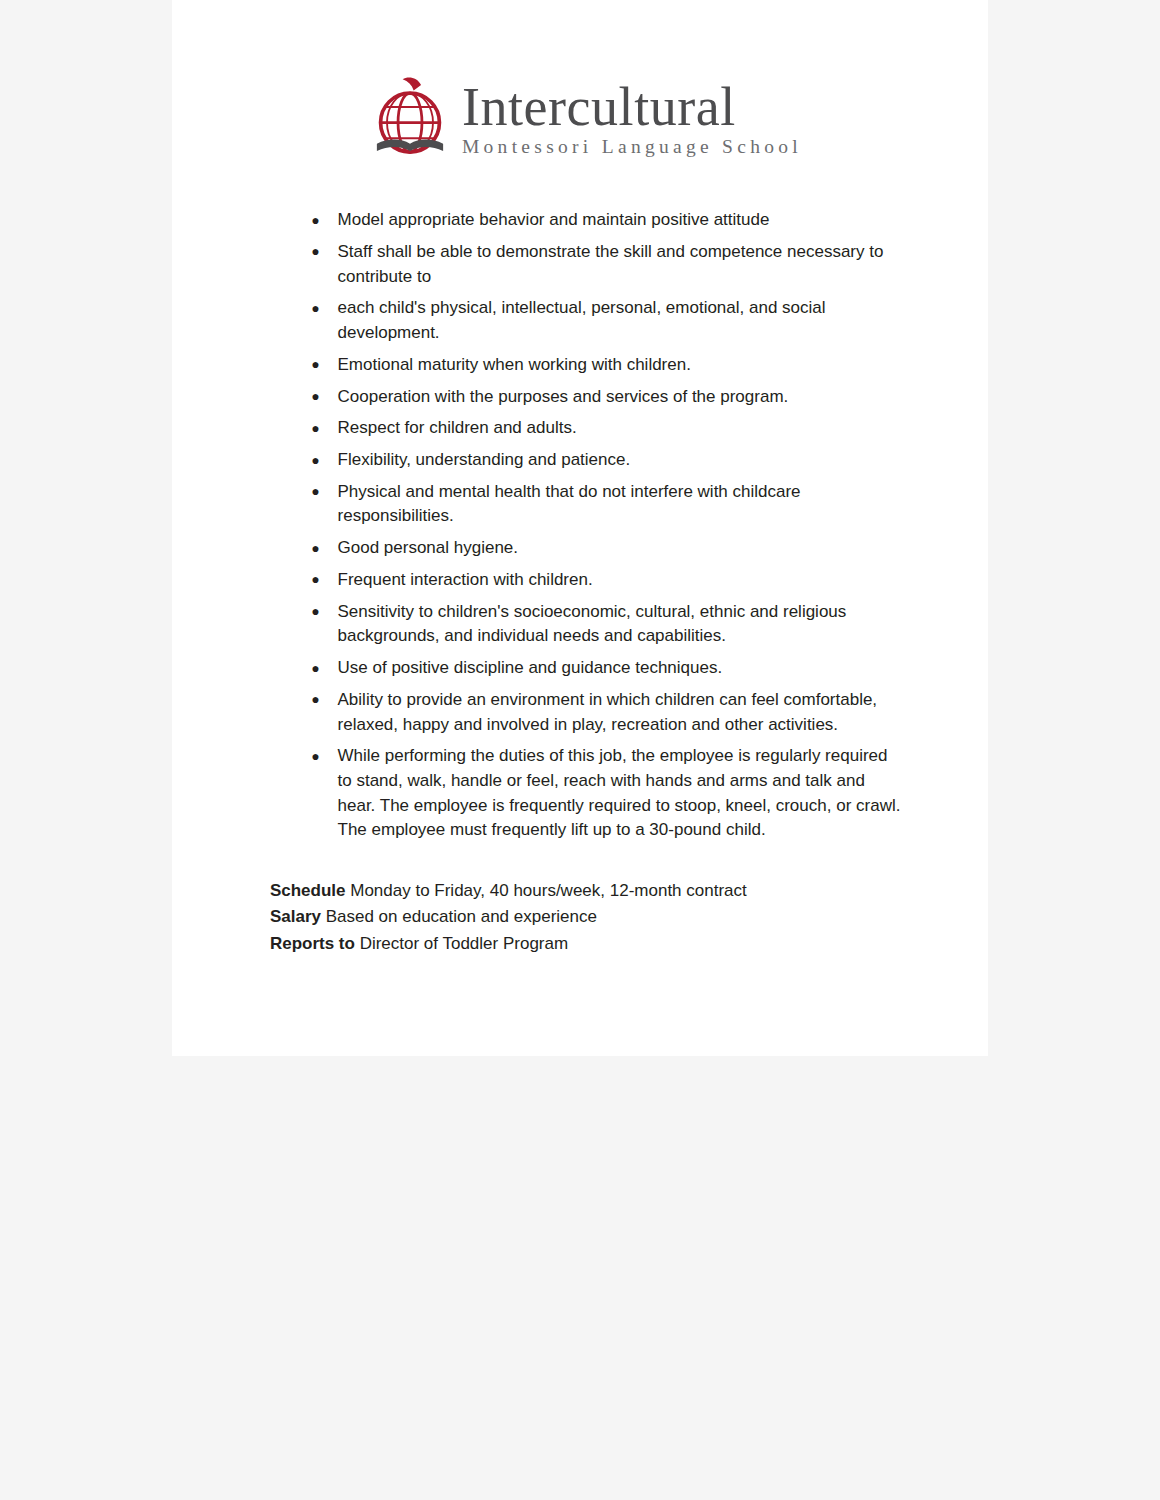Intercultural Montessori Language School logo
Intercultural Montessori Language School
Model appropriate behavior and maintain positive attitude
Staff shall be able to demonstrate the skill and competence necessary to contribute to
each child's physical, intellectual, personal, emotional, and social development.
Emotional maturity when working with children.
Cooperation with the purposes and services of the program.
Respect for children and adults.
Flexibility, understanding and patience.
Physical and mental health that do not interfere with childcare responsibilities.
Good personal hygiene.
Frequent interaction with children.
Sensitivity to children's socioeconomic, cultural, ethnic and religious backgrounds, and individual needs and capabilities.
Use of positive discipline and guidance techniques.
Ability to provide an environment in which children can feel comfortable, relaxed, happy and involved in play, recreation and other activities.
While performing the duties of this job, the employee is regularly required to stand, walk, handle or feel, reach with hands and arms and talk and hear. The employee is frequently required to stoop, kneel, crouch, or crawl. The employee must frequently lift up to a 30-pound child.
Schedule Monday to Friday, 40 hours/week, 12-month contract
Salary Based on education and experience
Reports to Director of Toddler Program